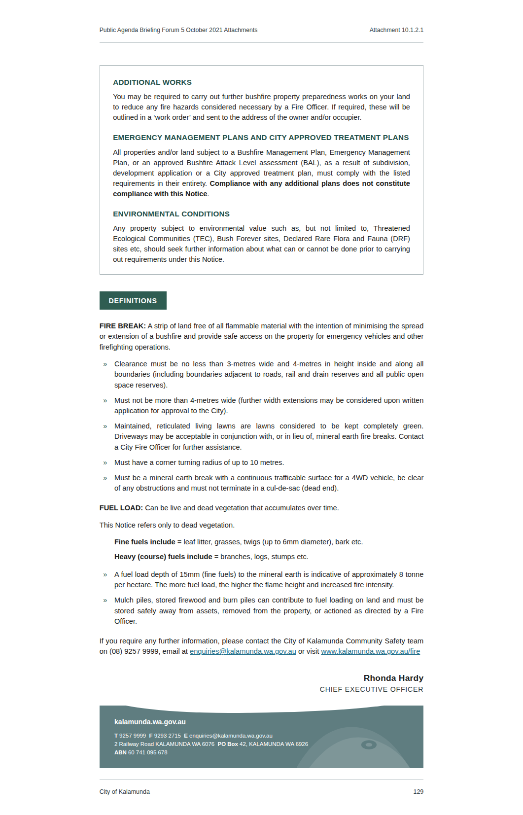Public Agenda Briefing Forum 5 October 2021 Attachments
Attachment 10.1.2.1
Additional Works
You may be required to carry out further bushfire property preparedness works on your land to reduce any fire hazards considered necessary by a Fire Officer. If required, these will be outlined in a ‘work order’ and sent to the address of the owner and/or occupier.
Emergency Management Plans and City Approved Treatment Plans
All properties and/or land subject to a Bushfire Management Plan, Emergency Management Plan, or an approved Bushfire Attack Level assessment (BAL), as a result of subdivision, development application or a City approved treatment plan, must comply with the listed requirements in their entirety. Compliance with any additional plans does not constitute compliance with this Notice.
Environmental Conditions
Any property subject to environmental value such as, but not limited to, Threatened Ecological Communities (TEC), Bush Forever sites, Declared Rare Flora and Fauna (DRF) sites etc, should seek further information about what can or cannot be done prior to carrying out requirements under this Notice.
Definitions
FIRE BREAK: A strip of land free of all flammable material with the intention of minimising the spread or extension of a bushfire and provide safe access on the property for emergency vehicles and other firefighting operations.
Clearance must be no less than 3-metres wide and 4-metres in height inside and along all boundaries (including boundaries adjacent to roads, rail and drain reserves and all public open space reserves).
Must not be more than 4-metres wide (further width extensions may be considered upon written application for approval to the City).
Maintained, reticulated living lawns are lawns considered to be kept completely green. Driveways may be acceptable in conjunction with, or in lieu of, mineral earth fire breaks. Contact a City Fire Officer for further assistance.
Must have a corner turning radius of up to 10 metres.
Must be a mineral earth break with a continuous trafficable surface for a 4WD vehicle, be clear of any obstructions and must not terminate in a cul-de-sac (dead end).
FUEL LOAD: Can be live and dead vegetation that accumulates over time.
This Notice refers only to dead vegetation.
Fine fuels include = leaf litter, grasses, twigs (up to 6mm diameter), bark etc.
Heavy (course) fuels include = branches, logs, stumps etc.
A fuel load depth of 15mm (fine fuels) to the mineral earth is indicative of approximately 8 tonne per hectare. The more fuel load, the higher the flame height and increased fire intensity.
Mulch piles, stored firewood and burn piles can contribute to fuel loading on land and must be stored safely away from assets, removed from the property, or actioned as directed by a Fire Officer.
If you require any further information, please contact the City of Kalamunda Community Safety team on (08) 9257 9999, email at enquiries@kalamunda.wa.gov.au or visit www.kalamunda.wa.gov.au/fire
Rhonda Hardy
Chief Executive Officer
kalamunda.wa.gov.au
T 9257 9999 F 9293 2715 E enquiries@kalamunda.wa.gov.au
2 Railway Road KALAMUNDA WA 6076 PO Box 42, KALAMUNDA WA 6926
ABN 60 741 095 678
City of Kalamunda
129